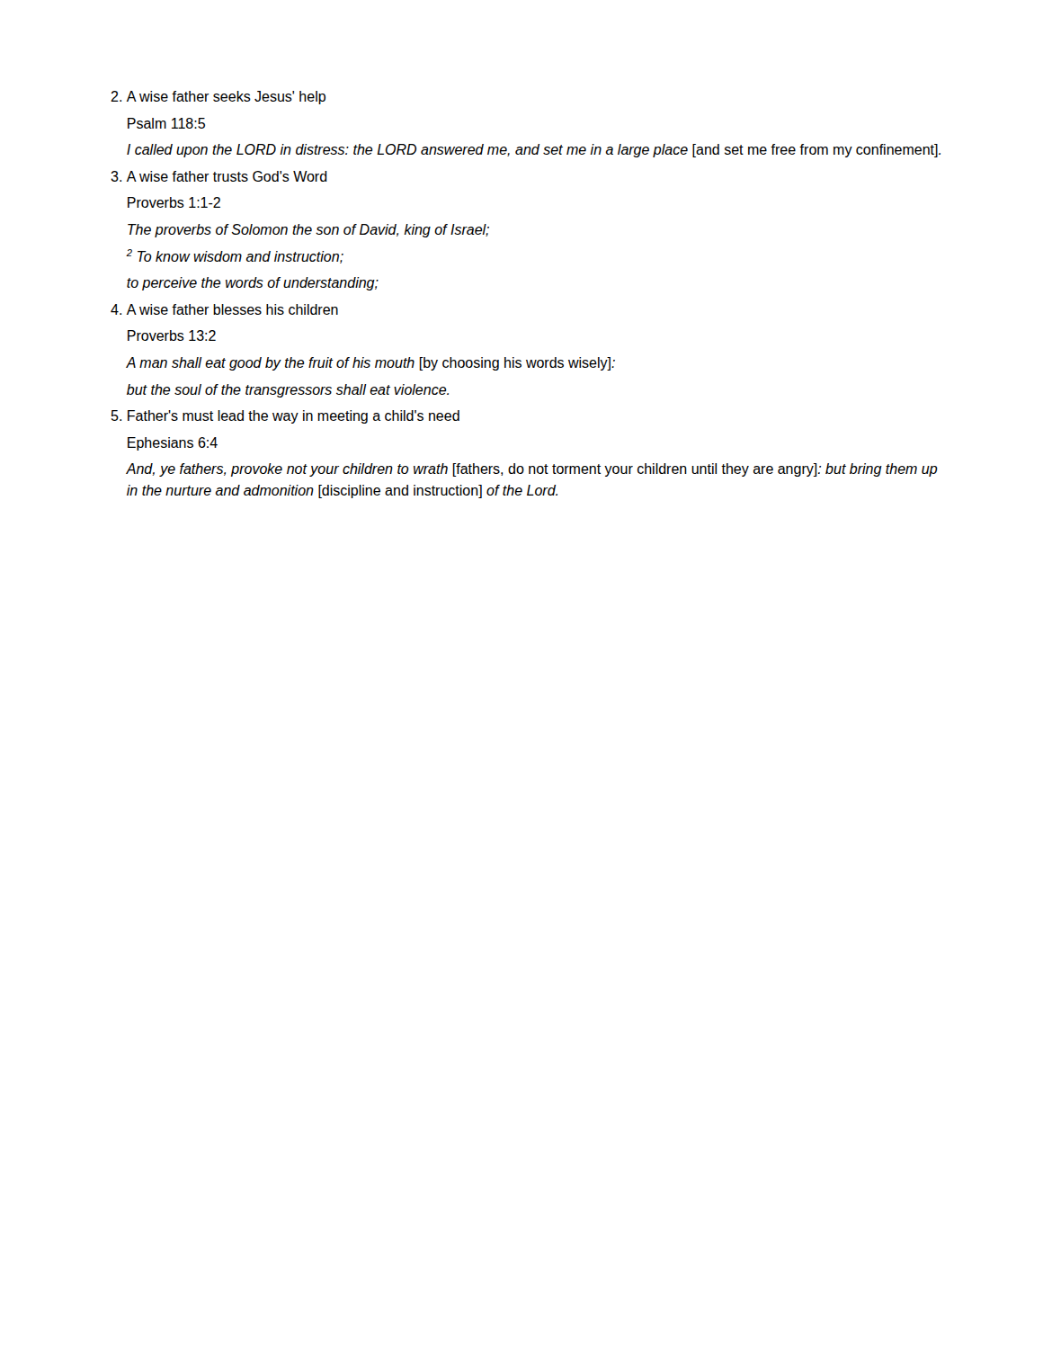A wise father seeks Jesus' help
Psalm 118:5
I called upon the LORD in distress: the LORD answered me, and set me in a large place [and set me free from my confinement].
A wise father trusts God's Word
Proverbs 1:1-2
The proverbs of Solomon the son of David, king of Israel;
2 To know wisdom and instruction;
to perceive the words of understanding;
A wise father blesses his children
Proverbs 13:2
A man shall eat good by the fruit of his mouth [by choosing his words wisely]:
but the soul of the transgressors shall eat violence.
Father's must lead the way in meeting a child's need
Ephesians 6:4
And, ye fathers, provoke not your children to wrath [fathers, do not torment your children until they are angry]: but bring them up in the nurture and admonition [discipline and instruction] of the Lord.